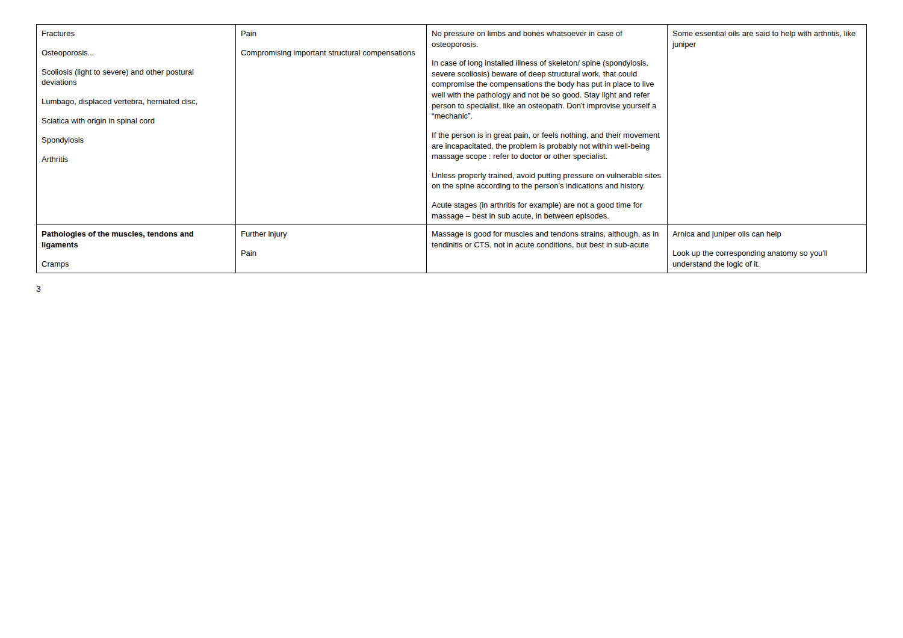| Fractures Osteoporosis... Scoliosis (light to severe) and other postural deviations Lumbago, displaced vertebra, herniated disc, Sciatica with origin in spinal cord Spondylosis Arthritis | Pain Compromising important structural compensations | No pressure on limbs and bones whatsoever in case of osteoporosis. In case of long installed illness of skeleton/ spine (spondylosis, severe scoliosis) beware of deep structural work, that could compromise the compensations the body has put in place to live well with the pathology and not be so good. Stay light and refer person to specialist, like an osteopath. Don't improvise yourself a “mechanic”. If the person is in great pain, or feels nothing, and their movement are incapacitated, the problem is probably not within well-being massage scope : refer to doctor or other specialist. Unless properly trained, avoid putting pressure on vulnerable sites on the spine according to the person's indications and history. Acute stages (in arthritis for example) are not a good time for massage – best in sub acute, in between episodes. | Some essential oils are said to help with arthritis, like juniper |
| Pathologies of the muscles, tendons and ligaments Cramps | Further injury Pain | Massage is good for muscles and tendons strains, although, as in tendinitis or CTS, not in acute conditions, but best in sub-acute | Arnica and juniper oils can help Look up the corresponding anatomy so you'll understand the logic of it. |
3